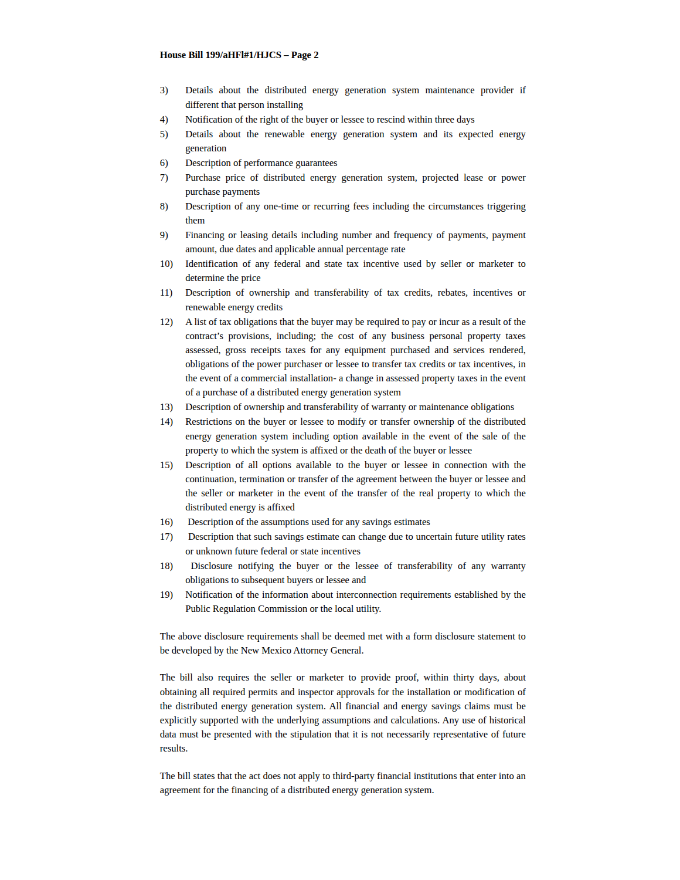House Bill 199/aHFl#1/HJCS – Page 2
3) Details about the distributed energy generation system maintenance provider if different that person installing
4) Notification of the right of the buyer or lessee to rescind within three days
5) Details about the renewable energy generation system and its expected energy generation
6) Description of performance guarantees
7) Purchase price of distributed energy generation system, projected lease or power purchase payments
8) Description of any one-time or recurring fees including the circumstances triggering them
9) Financing or leasing details including number and frequency of payments, payment amount, due dates and applicable annual percentage rate
10) Identification of any federal and state tax incentive used by seller or marketer to determine the price
11) Description of ownership and transferability of tax credits, rebates, incentives or renewable energy credits
12) A list of tax obligations that the buyer may be required to pay or incur as a result of the contract’s provisions, including; the cost of any business personal property taxes assessed, gross receipts taxes for any equipment purchased and services rendered, obligations of the power purchaser or lessee to transfer tax credits or tax incentives, in the event of a commercial installation- a change in assessed property taxes in the event of a purchase of a distributed energy generation system
13) Description of ownership and transferability of warranty or maintenance obligations
14) Restrictions on the buyer or lessee to modify or transfer ownership of the distributed energy generation system including option available in the event of the sale of the property to which the system is affixed or the death of the buyer or lessee
15) Description of all options available to the buyer or lessee in connection with the continuation, termination or transfer of the agreement between the buyer or lessee and the seller or marketer in the event of the transfer of the real property to which the distributed energy is affixed
16) Description of the assumptions used for any savings estimates
17) Description that such savings estimate can change due to uncertain future utility rates or unknown future federal or state incentives
18) Disclosure notifying the buyer or the lessee of transferability of any warranty obligations to subsequent buyers or lessee and
19) Notification of the information about interconnection requirements established by the Public Regulation Commission or the local utility.
The above disclosure requirements shall be deemed met with a form disclosure statement to be developed by the New Mexico Attorney General.
The bill also requires the seller or marketer to provide proof, within thirty days, about obtaining all required permits and inspector approvals for the installation or modification of the distributed energy generation system. All financial and energy savings claims must be explicitly supported with the underlying assumptions and calculations. Any use of historical data must be presented with the stipulation that it is not necessarily representative of future results.
The bill states that the act does not apply to third-party financial institutions that enter into an agreement for the financing of a distributed energy generation system.